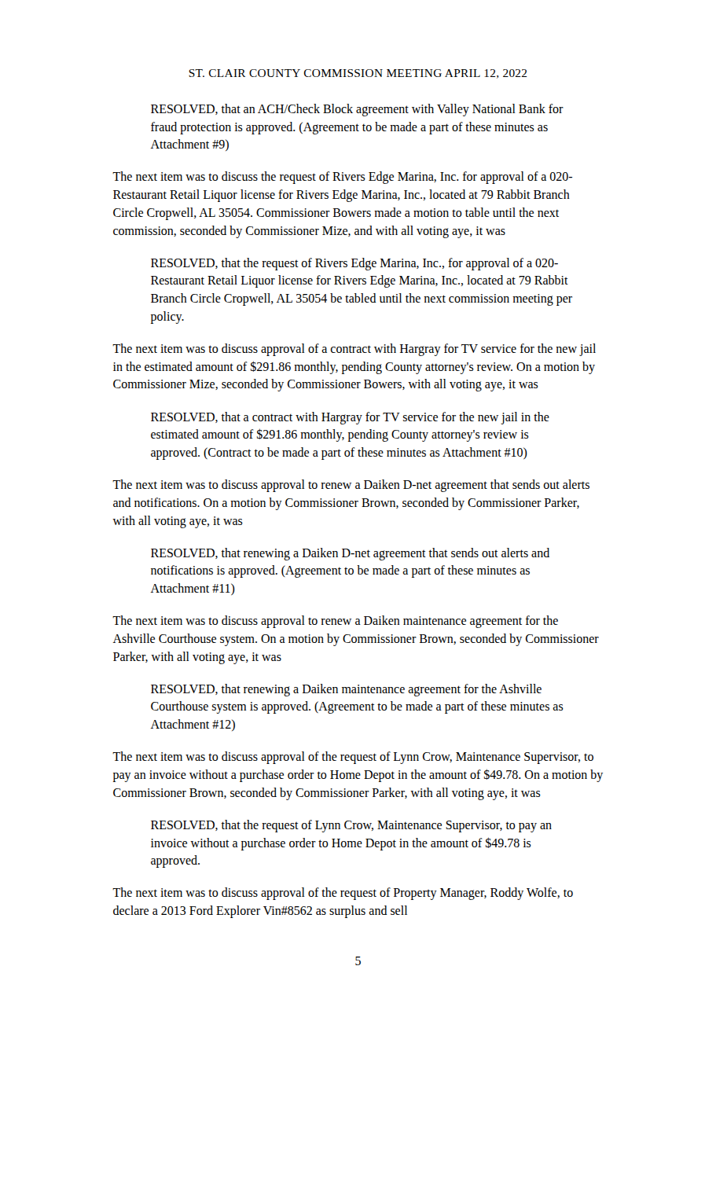ST. CLAIR COUNTY COMMISSION MEETING APRIL 12, 2022
RESOLVED, that an ACH/Check Block agreement with Valley National Bank for fraud protection is approved. (Agreement to be made a part of these minutes as Attachment #9)
The next item was to discuss the request of Rivers Edge Marina, Inc. for approval of a 020-Restaurant Retail Liquor license for Rivers Edge Marina, Inc., located at 79 Rabbit Branch Circle Cropwell, AL 35054. Commissioner Bowers made a motion to table until the next commission, seconded by Commissioner Mize, and with all voting aye, it was
RESOLVED, that the request of Rivers Edge Marina, Inc., for approval of a 020-Restaurant Retail Liquor license for Rivers Edge Marina, Inc., located at 79 Rabbit Branch Circle Cropwell, AL 35054 be tabled until the next commission meeting per policy.
The next item was to discuss approval of a contract with Hargray for TV service for the new jail in the estimated amount of $291.86 monthly, pending County attorney's review. On a motion by Commissioner Mize, seconded by Commissioner Bowers, with all voting aye, it was
RESOLVED, that a contract with Hargray for TV service for the new jail in the estimated amount of $291.86 monthly, pending County attorney's review is approved. (Contract to be made a part of these minutes as Attachment #10)
The next item was to discuss approval to renew a Daiken D-net agreement that sends out alerts and notifications. On a motion by Commissioner Brown, seconded by Commissioner Parker, with all voting aye, it was
RESOLVED, that renewing a Daiken D-net agreement that sends out alerts and notifications is approved. (Agreement to be made a part of these minutes as Attachment #11)
The next item was to discuss approval to renew a Daiken maintenance agreement for the Ashville Courthouse system. On a motion by Commissioner Brown, seconded by Commissioner Parker, with all voting aye, it was
RESOLVED, that renewing a Daiken maintenance agreement for the Ashville Courthouse system is approved. (Agreement to be made a part of these minutes as Attachment #12)
The next item was to discuss approval of the request of Lynn Crow, Maintenance Supervisor, to pay an invoice without a purchase order to Home Depot in the amount of $49.78. On a motion by Commissioner Brown, seconded by Commissioner Parker, with all voting aye, it was
RESOLVED, that the request of Lynn Crow, Maintenance Supervisor, to pay an invoice without a purchase order to Home Depot in the amount of $49.78 is approved.
The next item was to discuss approval of the request of Property Manager, Roddy Wolfe, to declare a 2013 Ford Explorer Vin#8562 as surplus and sell
5